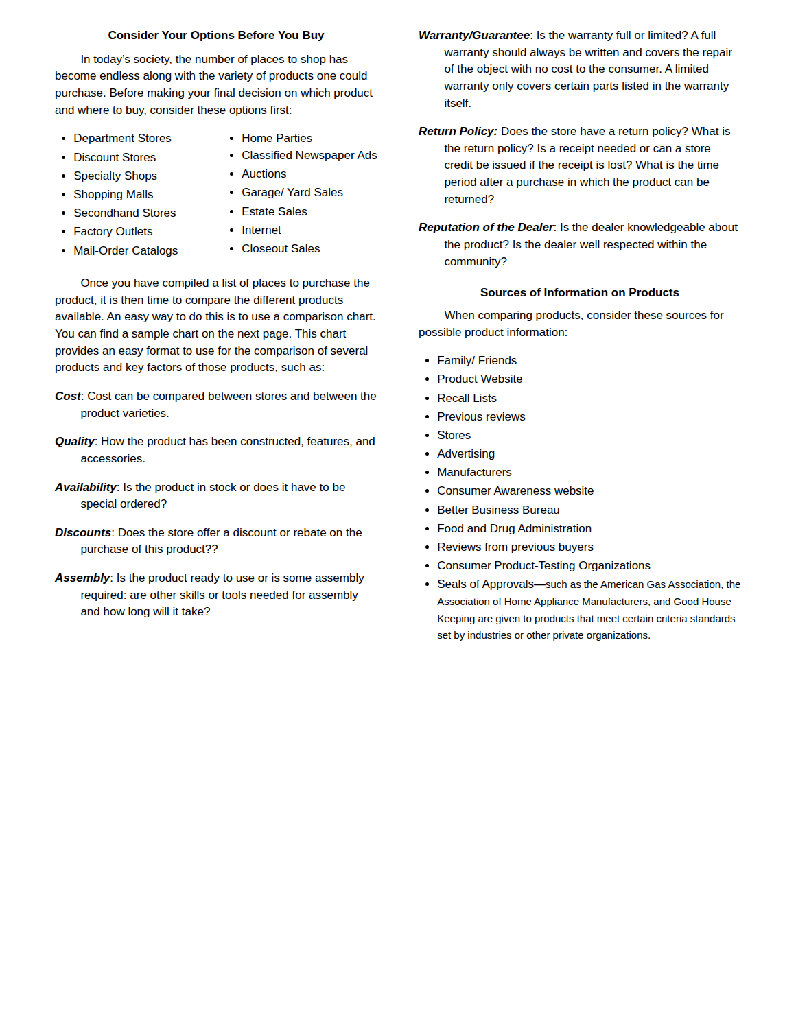Consider Your Options Before You Buy
In today’s society, the number of places to shop has become endless along with the variety of products one could purchase. Before making your final decision on which product and where to buy, consider these options first:
Department Stores
Discount Stores
Specialty Shops
Shopping Malls
Secondhand Stores
Factory Outlets
Mail-Order Catalogs
Home Parties
Classified Newspaper Ads
Auctions
Garage/ Yard Sales
Estate Sales
Internet
Closeout Sales
Once you have compiled a list of places to purchase the product, it is then time to compare the different products available. An easy way to do this is to use a comparison chart. You can find a sample chart on the next page. This chart provides an easy format to use for the comparison of several products and key factors of those products, such as:
Cost: Cost can be compared between stores and between the product varieties.
Quality: How the product has been constructed, features, and accessories.
Availability: Is the product in stock or does it have to be special ordered?
Discounts: Does the store offer a discount or rebate on the purchase of this product??
Assembly: Is the product ready to use or is some assembly required: are other skills or tools needed for assembly and how long will it take?
Warranty/Guarantee: Is the warranty full or limited? A full warranty should always be written and covers the repair of the object with no cost to the consumer. A limited warranty only covers certain parts listed in the warranty itself.
Return Policy: Does the store have a return policy? What is the return policy? Is a receipt needed or can a store credit be issued if the receipt is lost? What is the time period after a purchase in which the product can be returned?
Reputation of the Dealer: Is the dealer knowledgeable about the product? Is the dealer well respected within the community?
Sources of Information on Products
When comparing products, consider these sources for possible product information:
Family/ Friends
Product Website
Recall Lists
Previous reviews
Stores
Advertising
Manufacturers
Consumer Awareness website
Better Business Bureau
Food and Drug Administration
Reviews from previous buyers
Consumer Product-Testing Organizations
Seals of Approvals—such as the American Gas Association, the Association of Home Appliance Manufacturers, and Good House Keeping are given to products that meet certain criteria standards set by industries or other private organizations.